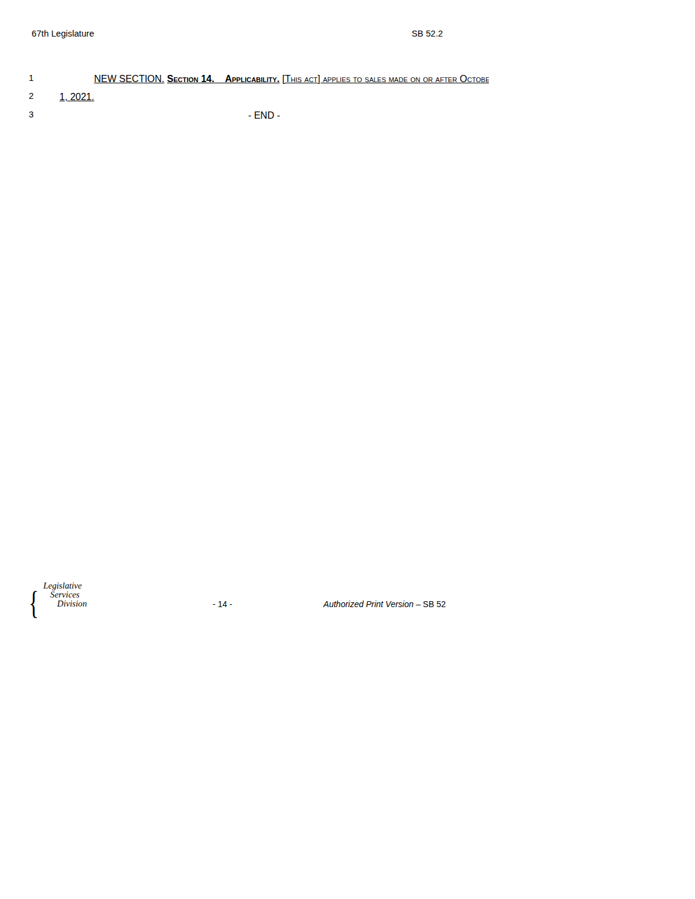67th Legislature
SB 52.2
| 1 | NEW SECTION. Section 14. Applicability. [This act] applies to sales made on or after October |
| 2 | 1, 2021. |
| 3 | - END - |
{ Legislative Services Division
- 14 -
Authorized Print Version – SB 52